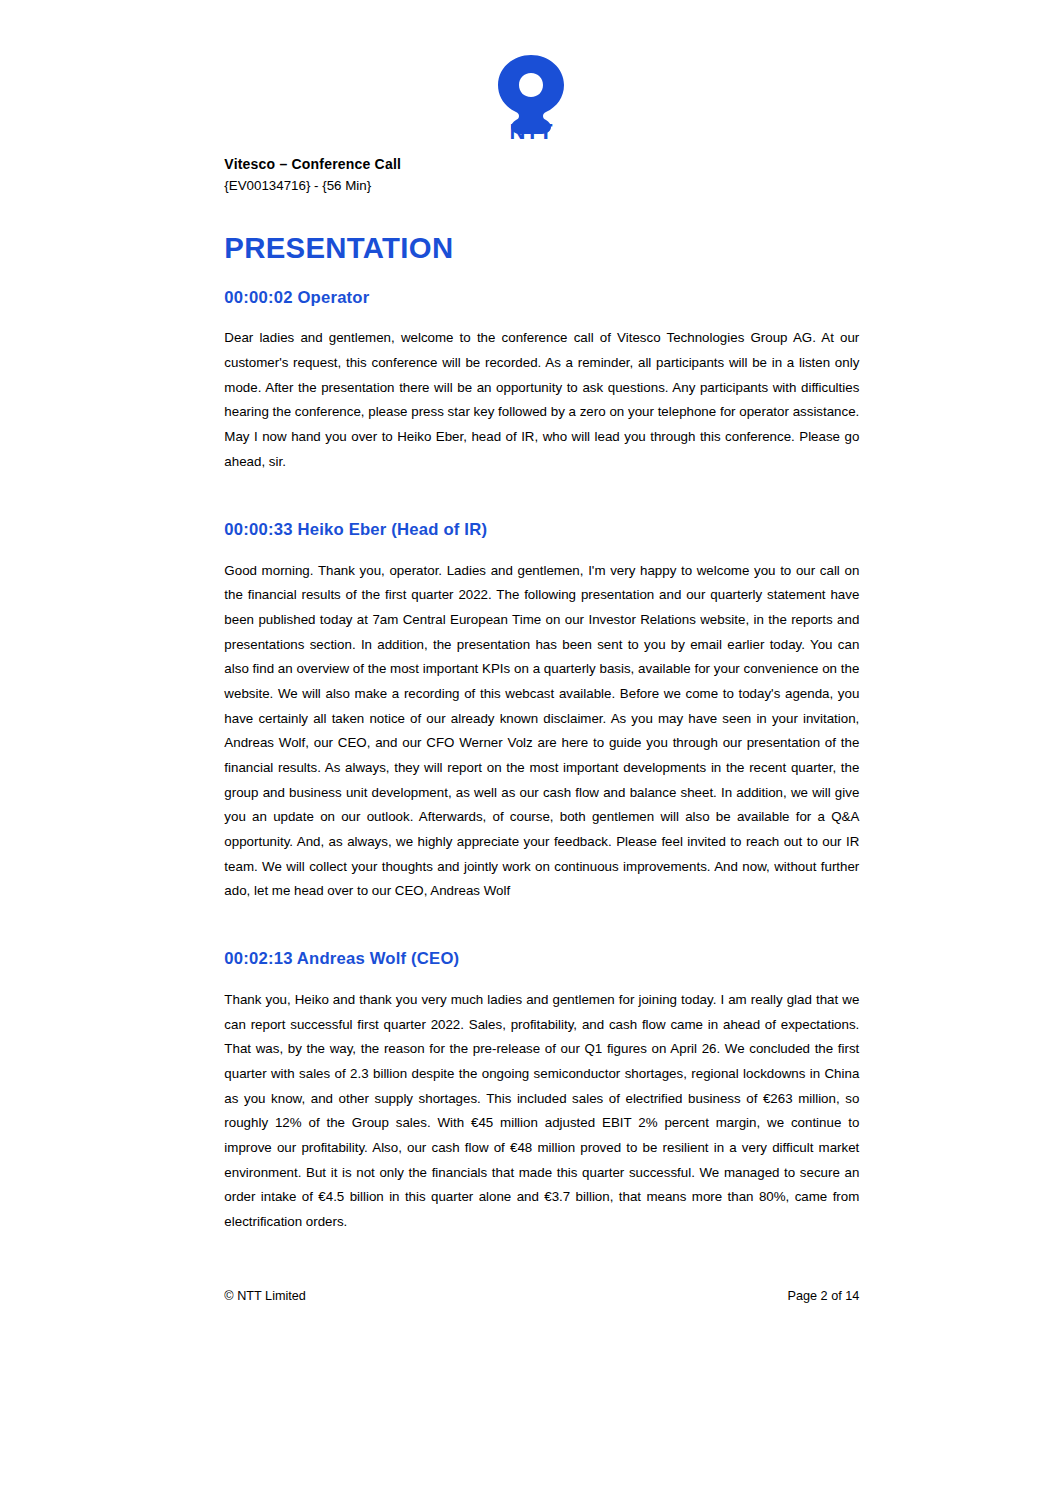NTT
Vitesco – Conference Call
{EV00134716} - {56 Min}
PRESENTATION
00:00:02 Operator
Dear ladies and gentlemen, welcome to the conference call of Vitesco Technologies Group AG. At our customer's request, this conference will be recorded. As a reminder, all participants will be in a listen only mode. After the presentation there will be an opportunity to ask questions. Any participants with difficulties hearing the conference, please press star key followed by a zero on your telephone for operator assistance. May I now hand you over to Heiko Eber, head of IR, who will lead you through this conference. Please go ahead, sir.
00:00:33 Heiko Eber (Head of IR)
Good morning. Thank you, operator. Ladies and gentlemen, I'm very happy to welcome you to our call on the financial results of the first quarter 2022. The following presentation and our quarterly statement have been published today at 7am Central European Time on our Investor Relations website, in the reports and presentations section. In addition, the presentation has been sent to you by email earlier today. You can also find an overview of the most important KPIs on a quarterly basis, available for your convenience on the website. We will also make a recording of this webcast available. Before we come to today's agenda, you have certainly all taken notice of our already known disclaimer. As you may have seen in your invitation, Andreas Wolf, our CEO, and our CFO Werner Volz are here to guide you through our presentation of the financial results. As always, they will report on the most important developments in the recent quarter, the group and business unit development, as well as our cash flow and balance sheet. In addition, we will give you an update on our outlook. Afterwards, of course, both gentlemen will also be available for a Q&A opportunity. And, as always, we highly appreciate your feedback. Please feel invited to reach out to our IR team. We will collect your thoughts and jointly work on continuous improvements. And now, without further ado, let me head over to our CEO, Andreas Wolf
00:02:13 Andreas Wolf (CEO)
Thank you, Heiko and thank you very much ladies and gentlemen for joining today. I am really glad that we can report successful first quarter 2022. Sales, profitability, and cash flow came in ahead of expectations. That was, by the way, the reason for the pre-release of our Q1 figures on April 26. We concluded the first quarter with sales of 2.3 billion despite the ongoing semiconductor shortages, regional lockdowns in China as you know, and other supply shortages. This included sales of electrified business of €263 million, so roughly 12% of the Group sales. With €45 million adjusted EBIT 2% percent margin, we continue to improve our profitability. Also, our cash flow of €48 million proved to be resilient in a very difficult market environment. But it is not only the financials that made this quarter successful. We managed to secure an order intake of €4.5 billion in this quarter alone and €3.7 billion, that means more than 80%, came from electrification orders.
© NTT Limited
Page 2 of 14